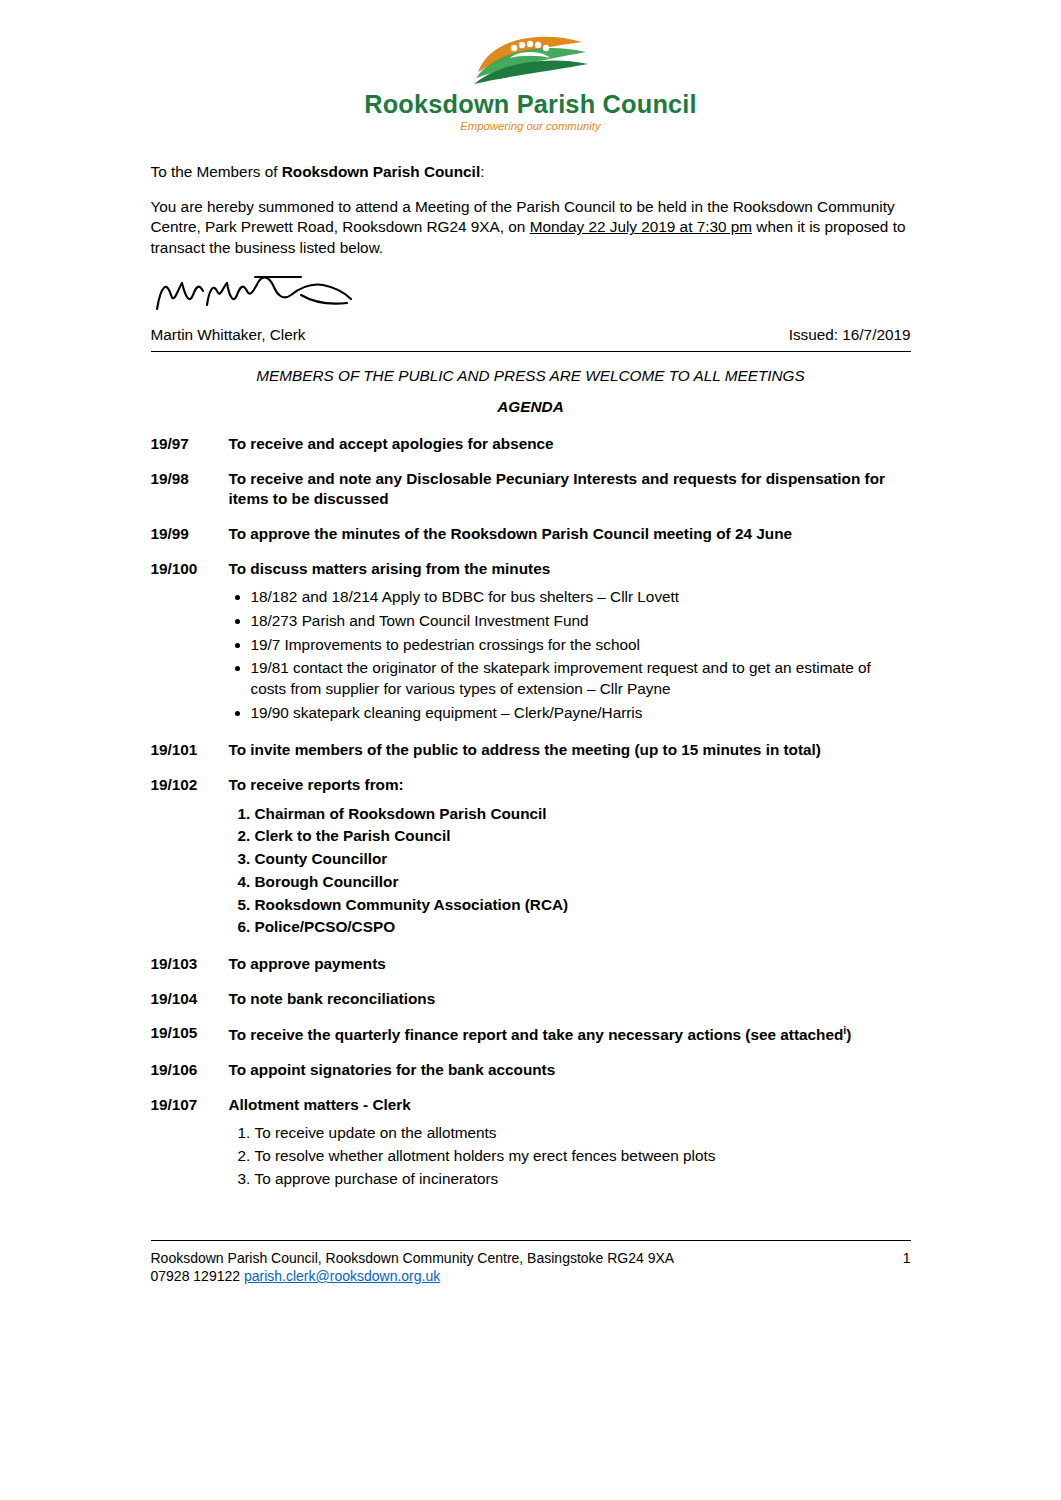Rooksdown Parish Council
Empowering our community
To the Members of Rooksdown Parish Council:
You are hereby summoned to attend a Meeting of the Parish Council to be held in the Rooksdown Community Centre, Park Prewett Road, Rooksdown RG24 9XA, on Monday 22 July 2019 at 7:30 pm when it is proposed to transact the business listed below.
Martin Whittaker, Clerk Issued: 16/7/2019
MEMBERS OF THE PUBLIC AND PRESS ARE WELCOME TO ALL MEETINGS
AGENDA
| 19/97 | To receive and accept apologies for absence |
| 19/98 | To receive and note any Disclosable Pecuniary Interests and requests for dispensation for items to be discussed |
| 19/99 | To approve the minutes of the Rooksdown Parish Council meeting of 24 June |
| 19/100 | To discuss matters arising from the minutes 18/182 and 18/214 Apply to BDBC for bus shelters – Cllr Lovett 18/273 Parish and Town Council Investment Fund 19/7 Improvements to pedestrian crossings for the school 19/81 contact the originator of the skatepark improvement request and to get an estimate of costs from supplier for various types of extension – Cllr Payne 19/90 skatepark cleaning equipment – Clerk/Payne/Harris |
| 19/101 | To invite members of the public to address the meeting (up to 15 minutes in total) |
| 19/102 | To receive reports from: Chairman of Rooksdown Parish Council Clerk to the Parish Council County Councillor Borough Councillor Rooksdown Community Association (RCA) Police/PCSO/CSPO |
| 19/103 | To approve payments |
| 19/104 | To note bank reconciliations |
| 19/105 | To receive the quarterly finance report and take any necessary actions (see attached i ) |
| 19/106 | To appoint signatories for the bank accounts |
| 19/107 | Allotment matters - Clerk To receive update on the allotments To resolve whether allotment holders my erect fences between plots To approve purchase of incinerators |
Rooksdown Parish Council, Rooksdown Community Centre, Basingstoke RG24 9XA
07928 129122 parish.clerk@rooksdown.org.uk
1